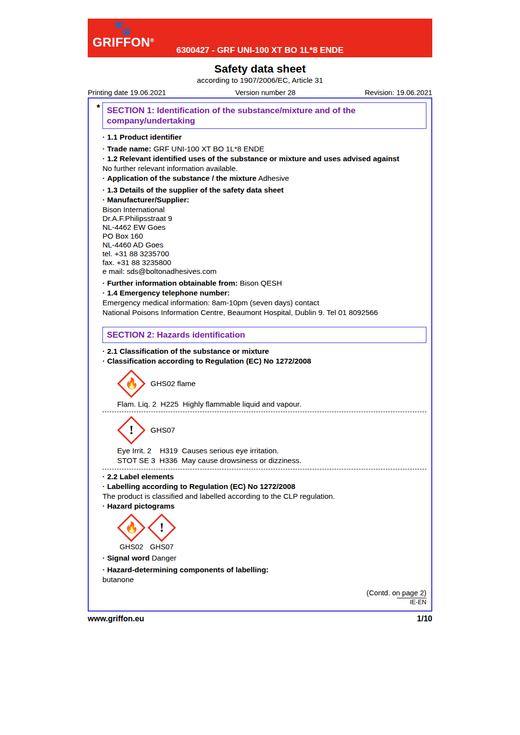🐾
GRIFFON®
6300427 - GRF UNI-100 XT BO 1L*8 ENDE
Safety data sheet
according to 1907/2006/EC, Article 31
Printing date 19.06.2021 Version number 28 Revision: 19.06.2021
*
SECTION 1: Identification of the substance/mixture and of the company/undertaking
· 1.1 Product identifier
· Trade name: GRF UNI-100 XT BO 1L*8 ENDE
· 1.2 Relevant identified uses of the substance or mixture and uses advised against
No further relevant information available.
· Application of the substance / the mixture Adhesive
· 1.3 Details of the supplier of the safety data sheet
· Manufacturer/Supplier:
Bison International
Dr.A.F.Philipsstraat 9
NL-4462 EW Goes
PO Box 160
NL-4460 AD Goes
tel. +31 88 3235700
fax. +31 88 3235800
e mail: sds@boltonadhesives.com
· Further information obtainable from: Bison QESH
· 1.4 Emergency telephone number:
Emergency medical information: 8am-10pm (seven days) contact
National Poisons Information Centre, Beaumont Hospital, Dublin 9. Tel 01 8092566
SECTION 2: Hazards identification
· 2.1 Classification of the substance or mixture
· Classification according to Regulation (EC) No 1272/2008
🔥
GHS02 flame
Flam. Liq. 2 H225 Highly flammable liquid and vapour.
!
GHS07
Eye Irrit. 2 H319 Causes serious eye irritation.
STOT SE 3 H336 May cause drowsiness or dizziness.
· 2.2 Label elements
· Labelling according to Regulation (EC) No 1272/2008
The product is classified and labelled according to the CLP regulation.
· Hazard pictograms
🔥
GHS02
!
GHS07
· Signal word Danger
· Hazard-determining components of labelling:
butanone
(Contd. on page 2)
IE-EN
www.griffon.eu
1/10